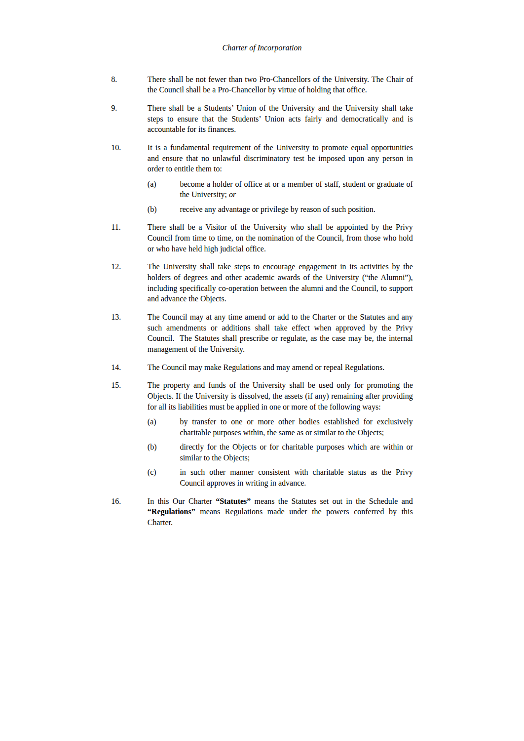Charter of Incorporation
8. There shall be not fewer than two Pro-Chancellors of the University. The Chair of the Council shall be a Pro-Chancellor by virtue of holding that office.
9. There shall be a Students’ Union of the University and the University shall take steps to ensure that the Students’ Union acts fairly and democratically and is accountable for its finances.
10. It is a fundamental requirement of the University to promote equal opportunities and ensure that no unlawful discriminatory test be imposed upon any person in order to entitle them to:
(a) become a holder of office at or a member of staff, student or graduate of the University; or
(b) receive any advantage or privilege by reason of such position.
11. There shall be a Visitor of the University who shall be appointed by the Privy Council from time to time, on the nomination of the Council, from those who hold or who have held high judicial office.
12. The University shall take steps to encourage engagement in its activities by the holders of degrees and other academic awards of the University (“the Alumni”), including specifically co-operation between the alumni and the Council, to support and advance the Objects.
13. The Council may at any time amend or add to the Charter or the Statutes and any such amendments or additions shall take effect when approved by the Privy Council. The Statutes shall prescribe or regulate, as the case may be, the internal management of the University.
14. The Council may make Regulations and may amend or repeal Regulations.
15. The property and funds of the University shall be used only for promoting the Objects. If the University is dissolved, the assets (if any) remaining after providing for all its liabilities must be applied in one or more of the following ways:
(a) by transfer to one or more other bodies established for exclusively charitable purposes within, the same as or similar to the Objects;
(b) directly for the Objects or for charitable purposes which are within or similar to the Objects;
(c) in such other manner consistent with charitable status as the Privy Council approves in writing in advance.
16. In this Our Charter “Statutes” means the Statutes set out in the Schedule and “Regulations” means Regulations made under the powers conferred by this Charter.